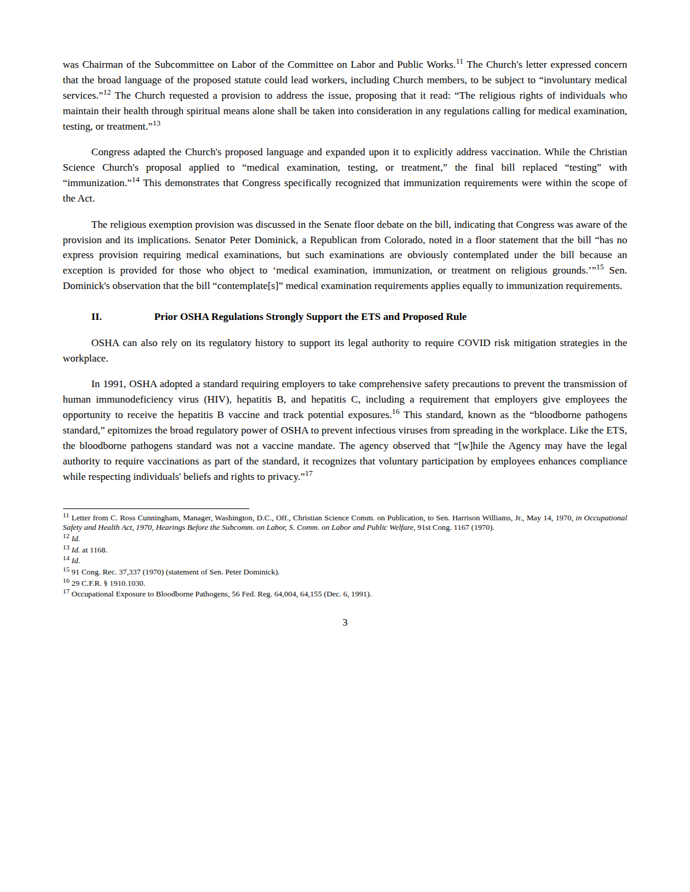was Chairman of the Subcommittee on Labor of the Committee on Labor and Public Works.11 The Church's letter expressed concern that the broad language of the proposed statute could lead workers, including Church members, to be subject to “involuntary medical services.”12 The Church requested a provision to address the issue, proposing that it read: “The religious rights of individuals who maintain their health through spiritual means alone shall be taken into consideration in any regulations calling for medical examination, testing, or treatment.”13
Congress adapted the Church's proposed language and expanded upon it to explicitly address vaccination. While the Christian Science Church's proposal applied to “medical examination, testing, or treatment,” the final bill replaced “testing” with “immunization.”14 This demonstrates that Congress specifically recognized that immunization requirements were within the scope of the Act.
The religious exemption provision was discussed in the Senate floor debate on the bill, indicating that Congress was aware of the provision and its implications. Senator Peter Dominick, a Republican from Colorado, noted in a floor statement that the bill “has no express provision requiring medical examinations, but such examinations are obviously contemplated under the bill because an exception is provided for those who object to ‘medical examination, immunization, or treatment on religious grounds.’”15 Sen. Dominick's observation that the bill “contemplate[s]” medical examination requirements applies equally to immunization requirements.
II. Prior OSHA Regulations Strongly Support the ETS and Proposed Rule
OSHA can also rely on its regulatory history to support its legal authority to require COVID risk mitigation strategies in the workplace.
In 1991, OSHA adopted a standard requiring employers to take comprehensive safety precautions to prevent the transmission of human immunodeficiency virus (HIV), hepatitis B, and hepatitis C, including a requirement that employers give employees the opportunity to receive the hepatitis B vaccine and track potential exposures.16 This standard, known as the “bloodborne pathogens standard,” epitomizes the broad regulatory power of OSHA to prevent infectious viruses from spreading in the workplace. Like the ETS, the bloodborne pathogens standard was not a vaccine mandate. The agency observed that “[w]hile the Agency may have the legal authority to require vaccinations as part of the standard, it recognizes that voluntary participation by employees enhances compliance while respecting individuals' beliefs and rights to privacy.”17
11 Letter from C. Ross Cunningham, Manager, Washington, D.C., Off., Christian Science Comm. on Publication, to Sen. Harrison Williams, Jr., May 14, 1970, in Occupational Safety and Health Act, 1970, Hearings Before the Subcomm. on Labor, S. Comm. on Labor and Public Welfare, 91st Cong. 1167 (1970).
12 Id.
13 Id. at 1168.
14 Id.
15 91 Cong. Rec. 37,337 (1970) (statement of Sen. Peter Dominick).
16 29 C.F.R. § 1910.1030.
17 Occupational Exposure to Bloodborne Pathogens, 56 Fed. Reg. 64,004, 64,155 (Dec. 6, 1991).
3